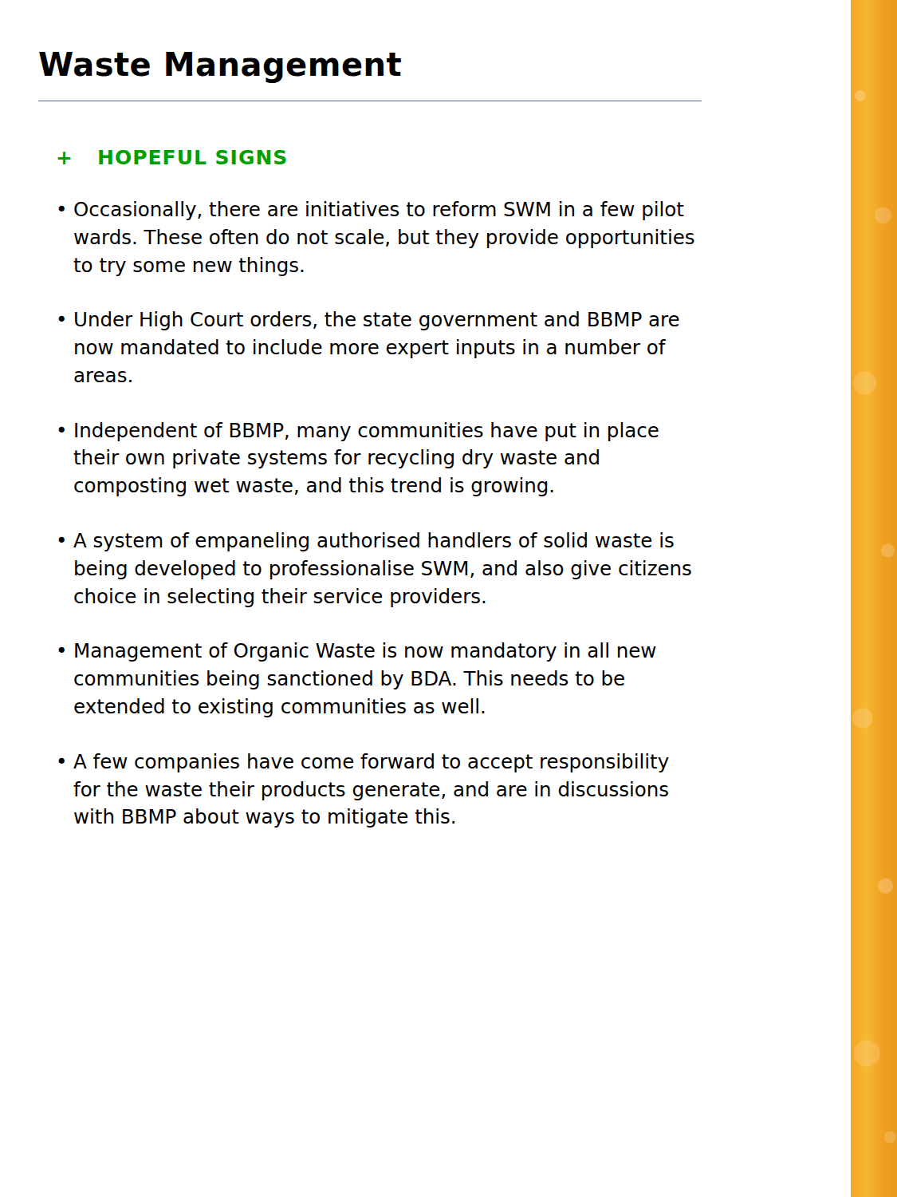Waste Management
+HOPEFUL SIGNS
Occasionally, there are initiatives to reform SWM in a few pilot wards. These often do not scale, but they provide opportunities to try some new things.
Under High Court orders, the state government and BBMP are now mandated to include more expert inputs in a number of areas.
Independent of BBMP, many communities have put in place their own private systems for recycling dry waste and composting wet waste, and this trend is growing.
A system of empaneling authorised handlers of solid waste is being developed to professionalise SWM, and also give citizens choice in selecting their service providers.
Management of Organic Waste is now mandatory in all new communities being sanctioned by BDA. This needs to be extended to existing communities as well.
A few companies have come forward to accept responsibility for the waste their products generate, and are in discussions with BBMP about ways to mitigate this.